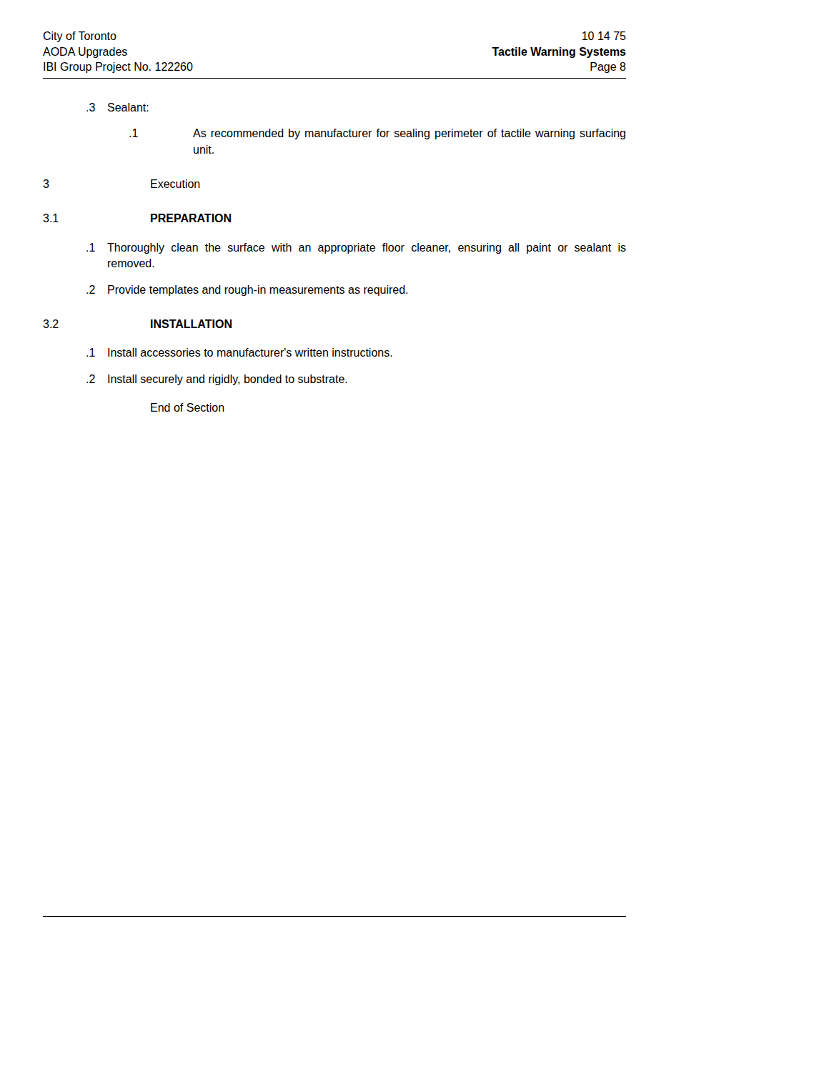City of Toronto
AODA Upgrades
IBI Group Project No. 122260
10 14 75
Tactile Warning Systems
Page 8
.3
Sealant:
.1
As recommended by manufacturer for sealing perimeter of tactile warning surfacing unit.
3
Execution
3.1
PREPARATION
.1
Thoroughly clean the surface with an appropriate floor cleaner, ensuring all paint or sealant is removed.
.2
Provide templates and rough-in measurements as required.
3.2
INSTALLATION
.1
Install accessories to manufacturer's written instructions.
.2
Install securely and rigidly, bonded to substrate.
End of Section